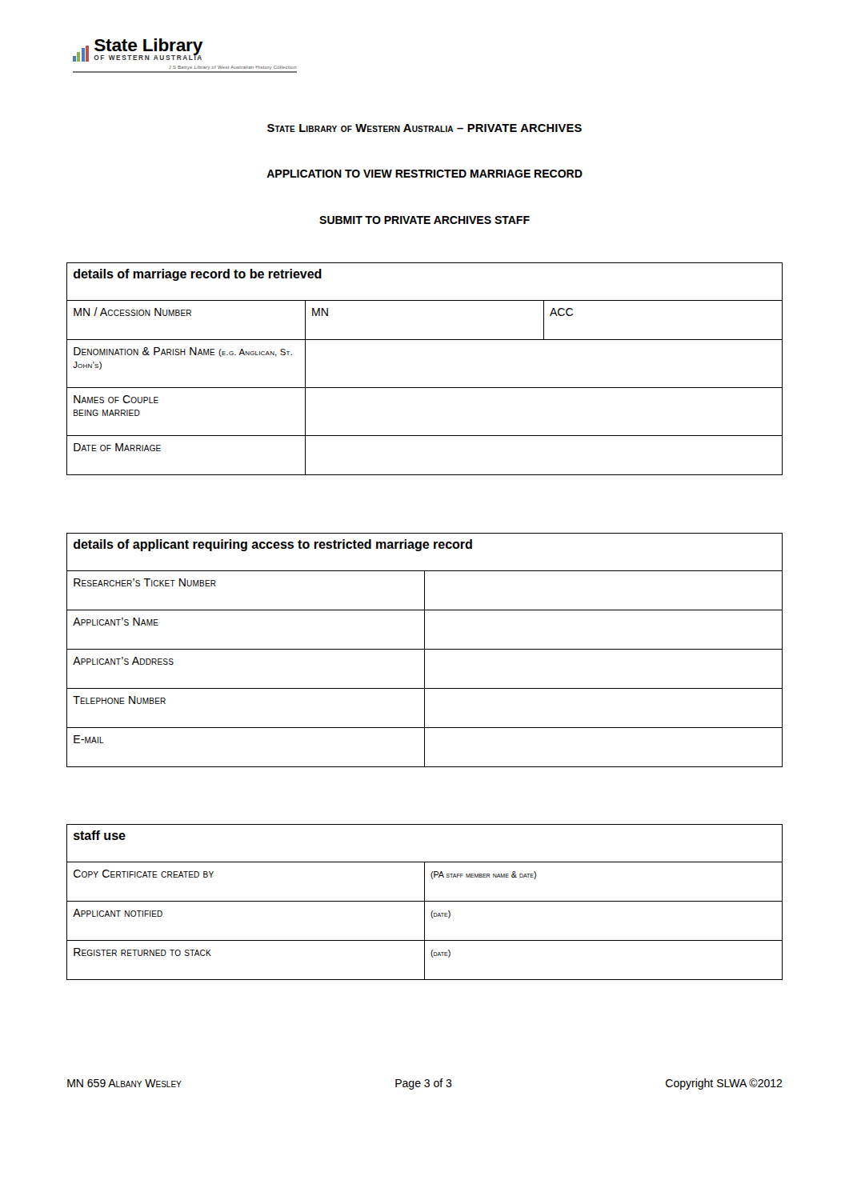State Library
OF WESTERN AUSTRALIA
J S Battye Library of West Australian History Collection
State Library of Western Australia – Private Archives
Application to view restricted marriage record
Submit to Private Archives staff
| details of marriage record to be retrieved |
| --- |
| MN / Accession Number | MN | ACC |
| Denomination & Parish Name (e.g. Anglican, St. John’s) | |
| Names of Couple being married | |
| Date of Marriage | |
| details of applicant requiring access to restricted marriage record |
| --- |
| Researcher’s Ticket Number | |
| Applicant’s Name | |
| Applicant’s Address | |
| Telephone Number | |
| E-mail | |
| staff use |
| --- |
| Copy Certificate created by | (PA staff member name & date) |
| Applicant notified | (date) |
| Register returned to stack | (date) |
MN 659 Albany Wesley
Page 3 of 3
Copyright SLWA ©2012